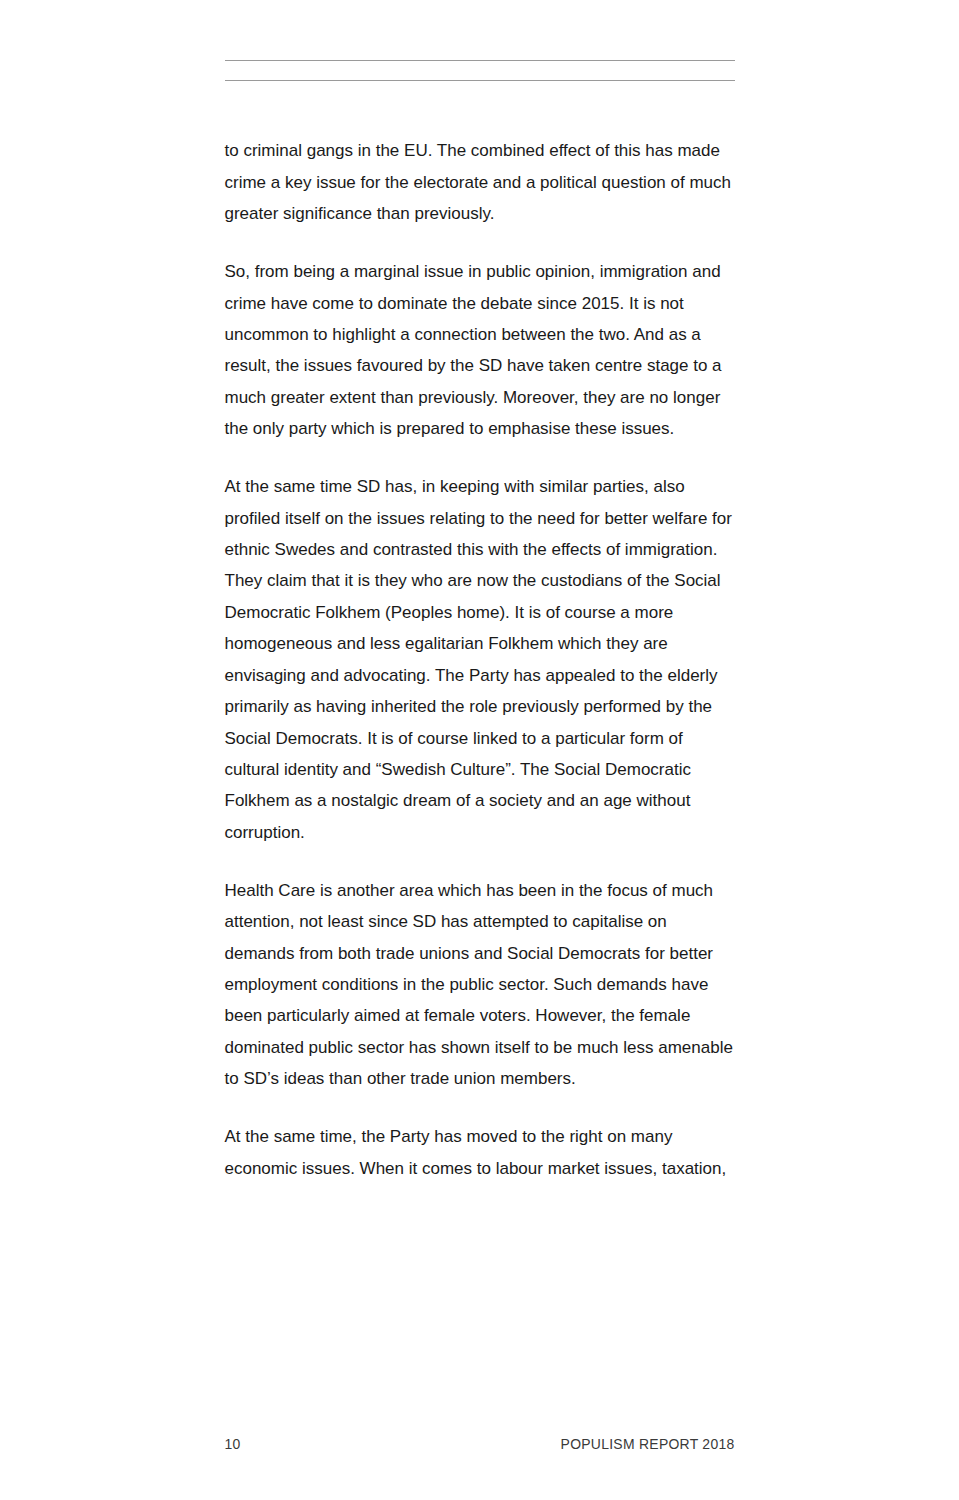to criminal gangs in the EU. The combined effect of this has made crime a key issue for the electorate and a political question of much greater significance than previously.
So, from being a marginal issue in public opinion, immigration and crime have come to dominate the debate since 2015. It is not uncommon to highlight a connection between the two. And as a result, the issues favoured by the SD have taken centre stage to a much greater extent than previously. Moreover, they are no longer the only party which is prepared to emphasise these issues.
At the same time SD has, in keeping with similar parties, also profiled itself on the issues relating to the need for better welfare for ethnic Swedes and contrasted this with the effects of immigration. They claim that it is they who are now the custodians of the Social Democratic Folkhem (Peoples home). It is of course a more homogeneous and less egalitarian Folkhem which they are envisaging and advocating. The Party has appealed to the elderly primarily as having inherited the role previously performed by the Social Democrats. It is of course linked to a particular form of cultural identity and “Swedish Culture”. The Social Democratic Folkhem as a nostalgic dream of a society and an age without corruption.
Health Care is another area which has been in the focus of much attention, not least since SD has attempted to capitalise on demands from both trade unions and Social Democrats for better employment conditions in the public sector. Such demands have been particularly aimed at female voters. However, the female dominated public sector has shown itself to be much less amenable to SD’s ideas than other trade union members.
At the same time, the Party has moved to the right on many economic issues. When it comes to labour market issues, taxation,
10 Populism Report 2018